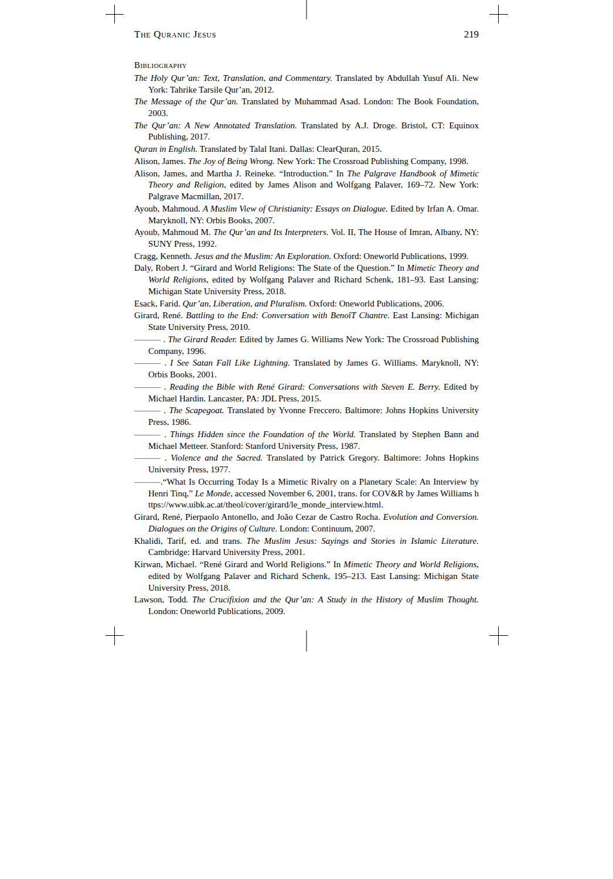The Quranic Jesus 219
Bibliography
The Holy Qur’an: Text, Translation, and Commentary. Translated by Abdullah Yusuf Ali. New York: Tahrike Tarsile Qur’an, 2012.
The Message of the Qur’an. Translated by Muhammad Asad. London: The Book Foundation, 2003.
The Qur’an: A New Annotated Translation. Translated by A.J. Droge. Bristol, CT: Equinox Publishing, 2017.
Quran in English. Translated by Talal Itani. Dallas: ClearQuran, 2015.
Alison, James. The Joy of Being Wrong. New York: The Crossroad Publishing Company, 1998.
Alison, James, and Martha J. Reineke. “Introduction.” In The Palgrave Handbook of Mimetic Theory and Religion, edited by James Alison and Wolfgang Palaver, 169–72. New York: Palgrave Macmillan, 2017.
Ayoub, Mahmoud. A Muslim View of Christianity: Essays on Dialogue. Edited by Irfan A. Omar. Maryknoll, NY: Orbis Books, 2007.
Ayoub, Mahmoud M. The Qur’an and Its Interpreters. Vol. II, The House of Imran, Albany, NY: SUNY Press, 1992.
Cragg, Kenneth. Jesus and the Muslim: An Exploration. Oxford: Oneworld Publications, 1999.
Daly, Robert J. “Girard and World Religions: The State of the Question.” In Mimetic Theory and World Religions, edited by Wolfgang Palaver and Richard Schenk, 181–93. East Lansing: Michigan State University Press, 2018.
Esack, Farid. Qur’an, Liberation, and Pluralism. Oxford: Oneworld Publications, 2006.
Girard, René. Battling to the End: Conversation with BenoîT Chantre. East Lansing: Michigan State University Press, 2010.
——— . The Girard Reader. Edited by James G. Williams New York: The Crossroad Publishing Company, 1996.
——— . I See Satan Fall Like Lightning. Translated by James G. Williams. Maryknoll, NY: Orbis Books, 2001.
——— . Reading the Bible with René Girard: Conversations with Steven E. Berry. Edited by Michael Hardin. Lancaster, PA: JDL Press, 2015.
——— . The Scapegoat. Translated by Yvonne Freccero. Baltimore: Johns Hopkins University Press, 1986.
——— . Things Hidden since the Foundation of the World. Translated by Stephen Bann and Michael Metteer. Stanford: Stanford University Press, 1987.
——— . Violence and the Sacred. Translated by Patrick Gregory. Baltimore: Johns Hopkins University Press, 1977.
———.“What Is Occurring Today Is a Mimetic Rivalry on a Planetary Scale: An Interview by Henri Tinq,” Le Monde, accessed November 6, 2001, trans. for COV&R by James Williams https://www.uibk.ac.at/theol/cover/girard/le_monde_interview.html.
Girard, René, Pierpaolo Antonello, and João Cezar de Castro Rocha. Evolution and Conversion. Dialogues on the Origins of Culture. London: Continuum, 2007.
Khalidi, Tarif, ed. and trans. The Muslim Jesus: Sayings and Stories in Islamic Literature. Cambridge: Harvard University Press, 2001.
Kirwan, Michael. “René Girard and World Religions.” In Mimetic Theory and World Religions, edited by Wolfgang Palaver and Richard Schenk, 195–213. East Lansing: Michigan State University Press, 2018.
Lawson, Todd. The Crucifixion and the Qur’an: A Study in the History of Muslim Thought. London: Oneworld Publications, 2009.